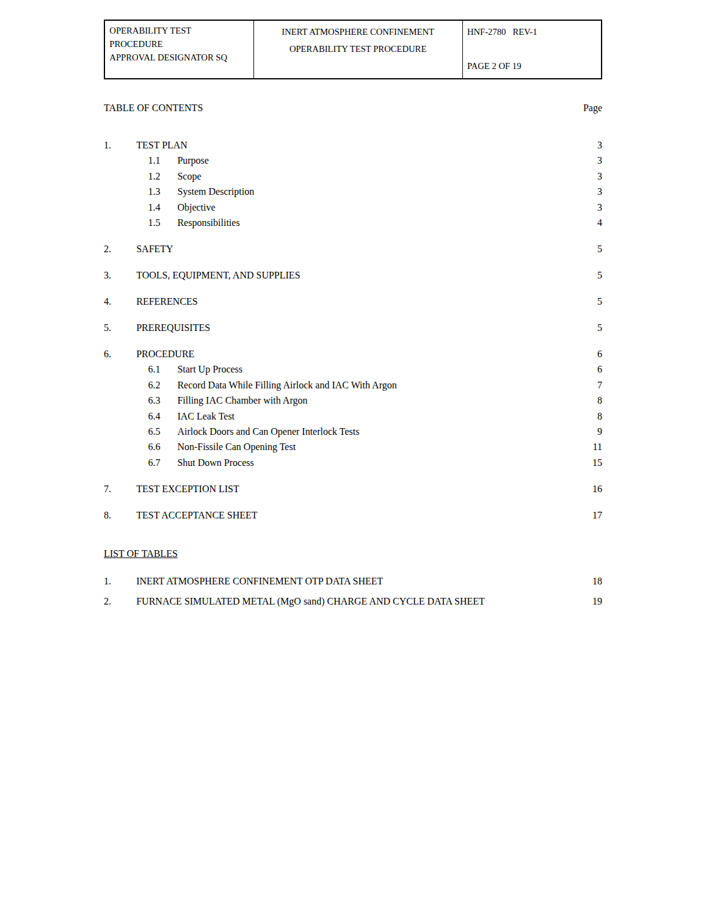| OPERABILITY TEST PROCEDURE APPROVAL DESIGNATOR SQ | INERT ATMOSPHERE CONFINEMENT OPERABILITY TEST PROCEDURE | HNF-2780 REV-1 PAGE 2 OF 19 |
TABLE OF CONTENTS
Page
| 1. | TEST PLAN | 3 |
| | 1.1 Purpose | 3 |
| | 1.2 Scope | 3 |
| | 1.3 System Description | 3 |
| | 1.4 Objective | 3 |
| | 1.5 Responsibilities | 4 |
| 2. | SAFETY | 5 |
| 3. | TOOLS, EQUIPMENT, AND SUPPLIES | 5 |
| 4. | REFERENCES | 5 |
| 5. | PREREQUISITES | 5 |
| 6. | PROCEDURE | 6 |
| | 6.1 Start Up Process | 6 |
| | 6.2 Record Data While Filling Airlock and IAC With Argon | 7 |
| | 6.3 Filling IAC Chamber with Argon | 8 |
| | 6.4 IAC Leak Test | 8 |
| | 6.5 Airlock Doors and Can Opener Interlock Tests | 9 |
| | 6.6 Non-Fissile Can Opening Test | 11 |
| | 6.7 Shut Down Process | 15 |
| 7. | TEST EXCEPTION LIST | 16 |
| 8. | TEST ACCEPTANCE SHEET | 17 |
LIST OF TABLES
| 1. | INERT ATMOSPHERE CONFINEMENT OTP DATA SHEET | 18 |
| 2. | FURNACE SIMULATED METAL (MgO sand) CHARGE AND CYCLE DATA SHEET | 19 |